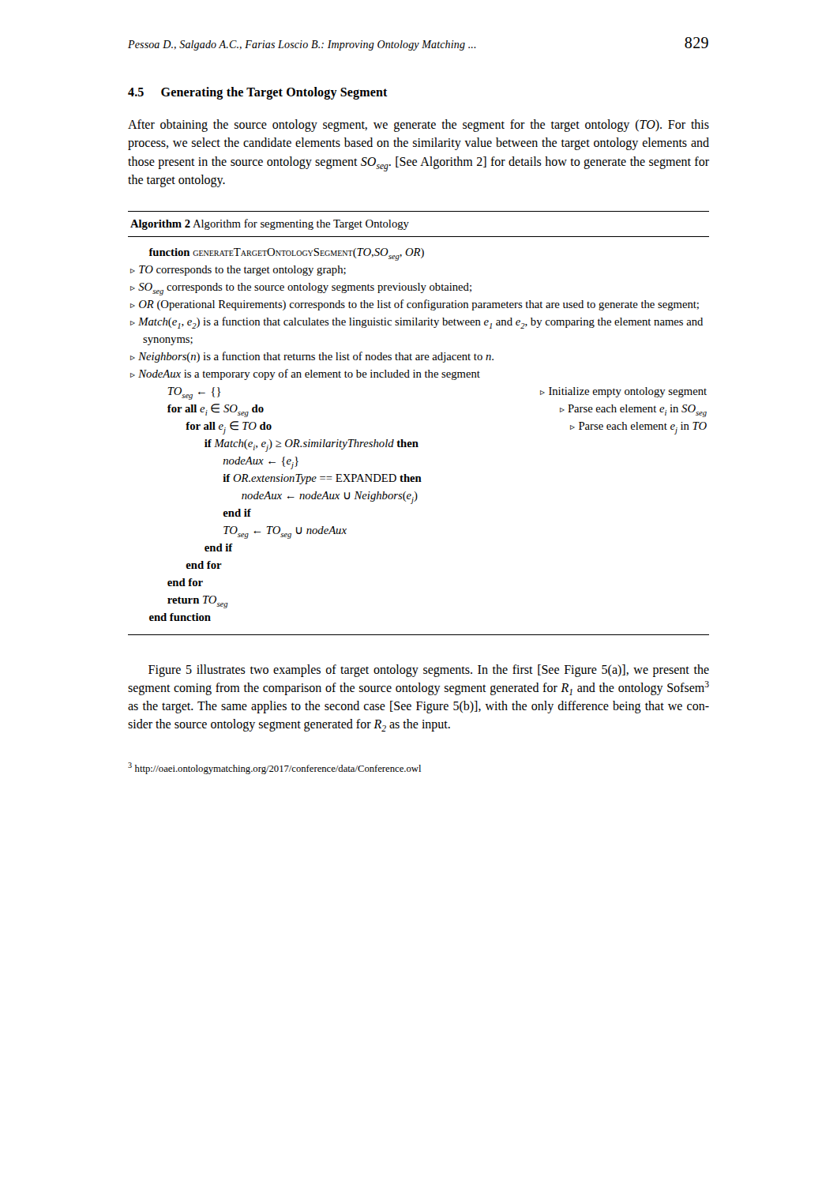Pessoa D., Salgado A.C., Farias Loscio B.: Improving Ontology Matching ... 829
4.5 Generating the Target Ontology Segment
After obtaining the source ontology segment, we generate the segment for the target ontology (TO). For this process, we select the candidate elements based on the similarity value between the target ontology elements and those present in the source ontology segment SOseg. [See Algorithm 2] for details how to generate the segment for the target ontology.
Algorithm 2 Algorithm for segmenting the Target Ontology
function generateTargetOntologySegment(TO,SOseg, OR) TO corresponds to the target ontology graph; SOseg corresponds to the source ontology segments previously obtained; OR (Operational Requirements) corresponds to the list of configuration parameters that are used to generate the segment; Match(e1, e2) is a function that calculates the linguistic similarity between e1 and e2, by comparing the element names and synonyms; Neighbors(n) is a function that returns the list of nodes that are adjacent to n. NodeAux is a temporary copy of an element to be included in the segment TOseg ← {} Initialize empty ontology segment for all ei ∈ SOseg do Parse each element ei in SOseg for all ej ∈ TO do Parse each element ej in TO if Match(ei, ej) ≥ OR.similarityThreshold then nodeAux ← {ej} if OR.extensionType == EXPANDED then nodeAux ← nodeAux ∪ Neighbors(ej) end if TOseg ← TOseg ∪ nodeAux end if end for end for return TOseg end function
Figure 5 illustrates two examples of target ontology segments. In the first [See Figure 5(a)], we present the segment coming from the comparison of the source ontology segment generated for R1 and the ontology Sofsem3 as the target. The same applies to the second case [See Figure 5(b)], with the only difference being that we consider the source ontology segment generated for R2 as the input.
3 http://oaei.ontologymatching.org/2017/conference/data/Conference.owl